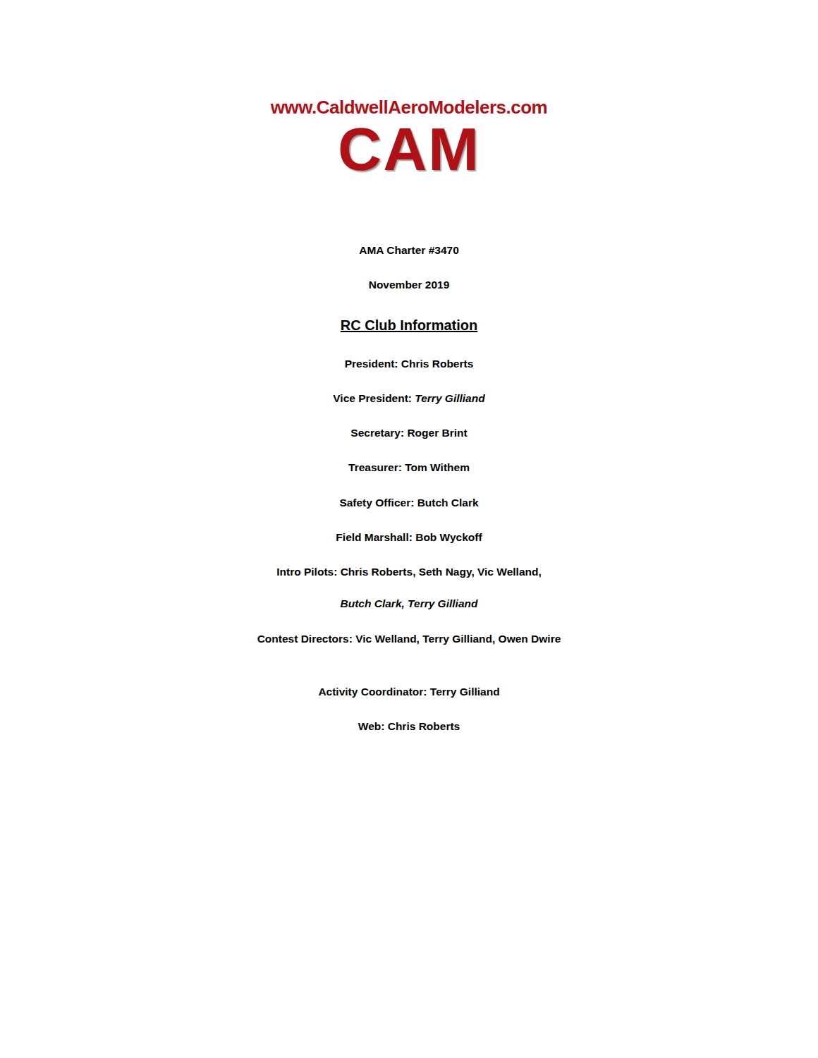www.CaldwellAeroModelers.com
CAM
AMA Charter #3470
November 2019
RC Club Information
President: Chris Roberts
Vice President: Terry Gilliand
Secretary: Roger Brint
Treasurer: Tom Withem
Safety Officer: Butch Clark
Field Marshall: Bob Wyckoff
Intro Pilots: Chris Roberts, Seth Nagy, Vic Welland,
Butch Clark, Terry Gilliand
Contest Directors: Vic Welland, Terry Gilliand, Owen Dwire
Activity Coordinator: Terry Gilliand
Web: Chris Roberts